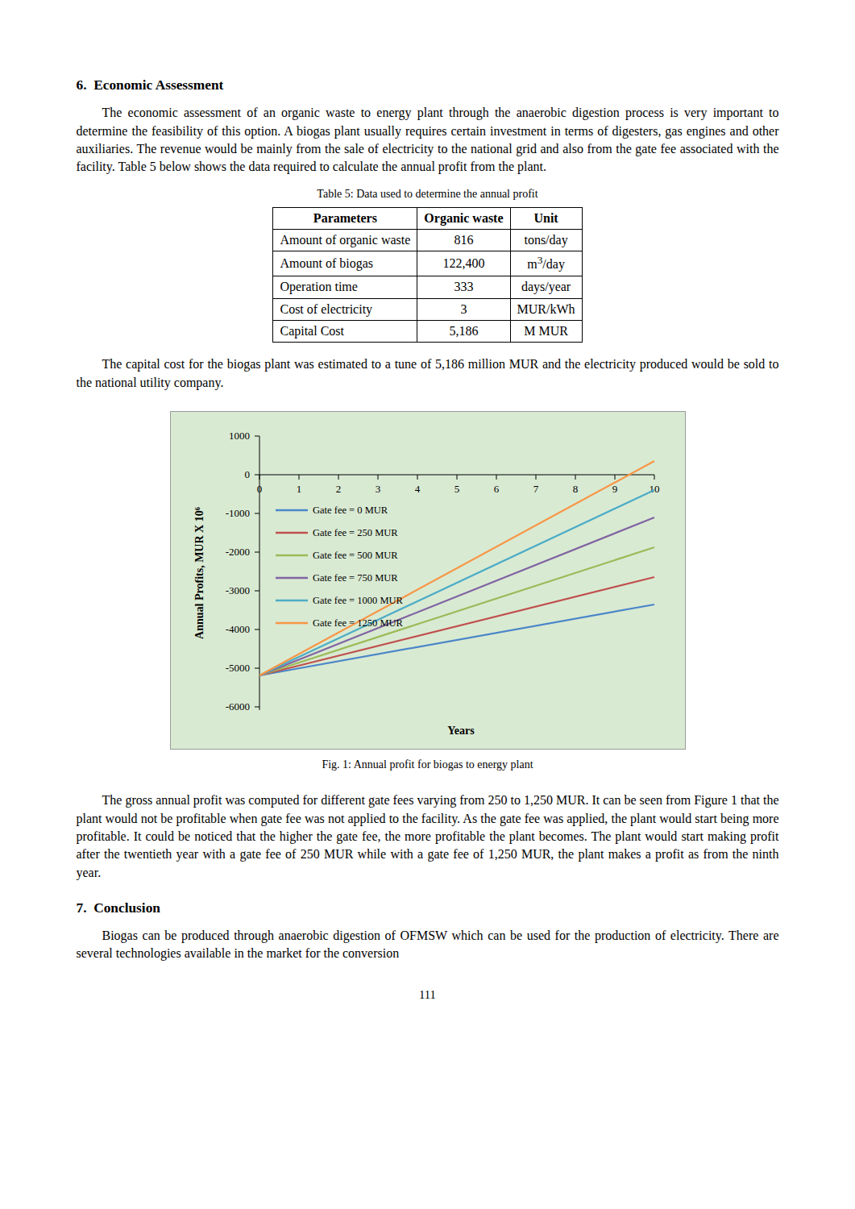6. Economic Assessment
The economic assessment of an organic waste to energy plant through the anaerobic digestion process is very important to determine the feasibility of this option. A biogas plant usually requires certain investment in terms of digesters, gas engines and other auxiliaries. The revenue would be mainly from the sale of electricity to the national grid and also from the gate fee associated with the facility. Table 5 below shows the data required to calculate the annual profit from the plant.
Table 5: Data used to determine the annual profit
| Parameters | Organic waste | Unit |
| --- | --- | --- |
| Amount of organic waste | 816 | tons/day |
| Amount of biogas | 122,400 | m 3 /day |
| Operation time | 333 | days/year |
| Cost of electricity | 3 | MUR/kWh |
| Capital Cost | 5,186 | M MUR |
The capital cost for the biogas plant was estimated to a tune of 5,186 million MUR and the electricity produced would be sold to the national utility company.
1000 0 -1000 -2000 -3000 -4000 -5000 -6000 Annual Profits, MUR X 10⁶ 0 1 2 3 4 5 6 7 8 9 10 Years Gate fee = 0 MUR Gate fee = 250 MUR Gate fee = 500 MUR Gate fee = 750 MUR Gate fee = 1000 MUR Gate fee = 1250 MUR
Fig. 1: Annual profit for biogas to energy plant
The gross annual profit was computed for different gate fees varying from 250 to 1,250 MUR. It can be seen from Figure 1 that the plant would not be profitable when gate fee was not applied to the facility. As the gate fee was applied, the plant would start being more profitable. It could be noticed that the higher the gate fee, the more profitable the plant becomes. The plant would start making profit after the twentieth year with a gate fee of 250 MUR while with a gate fee of 1,250 MUR, the plant makes a profit as from the ninth year.
7. Conclusion
Biogas can be produced through anaerobic digestion of OFMSW which can be used for the production of electricity. There are several technologies available in the market for the conversion
111